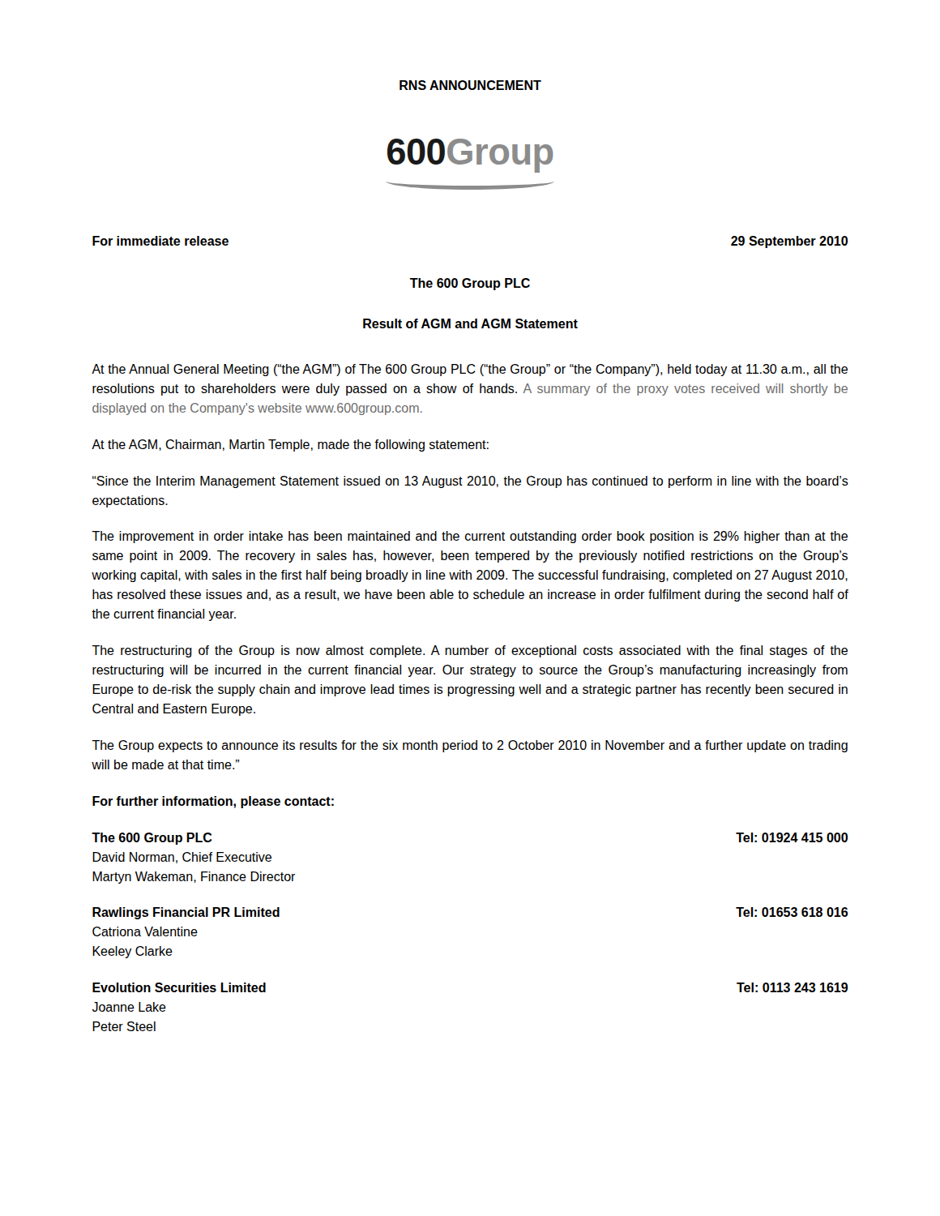RNS ANNOUNCEMENT
600 Group
For immediate release 29 September 2010
The 600 Group PLC
Result of AGM and AGM Statement
At the Annual General Meeting (“the AGM”) of The 600 Group PLC (“the Group” or “the Company”), held today at 11.30 a.m., all the resolutions put to shareholders were duly passed on a show of hands. A summary of the proxy votes received will shortly be displayed on the Company's website www.600group.com.
At the AGM, Chairman, Martin Temple, made the following statement:
“Since the Interim Management Statement issued on 13 August 2010, the Group has continued to perform in line with the board’s expectations.
The improvement in order intake has been maintained and the current outstanding order book position is 29% higher than at the same point in 2009. The recovery in sales has, however, been tempered by the previously notified restrictions on the Group’s working capital, with sales in the first half being broadly in line with 2009. The successful fundraising, completed on 27 August 2010, has resolved these issues and, as a result, we have been able to schedule an increase in order fulfilment during the second half of the current financial year.
The restructuring of the Group is now almost complete. A number of exceptional costs associated with the final stages of the restructuring will be incurred in the current financial year. Our strategy to source the Group’s manufacturing increasingly from Europe to de-risk the supply chain and improve lead times is progressing well and a strategic partner has recently been secured in Central and Eastern Europe.
The Group expects to announce its results for the six month period to 2 October 2010 in November and a further update on trading will be made at that time.”
For further information, please contact:
| The 600 Group PLC | Tel: 01924 415 000 |
| David Norman, Chief Executive | |
| Martyn Wakeman, Finance Director | |
| Rawlings Financial PR Limited | Tel: 01653 618 016 |
| Catriona Valentine | |
| Keeley Clarke | |
| Evolution Securities Limited | Tel: 0113 243 1619 |
| Joanne Lake | |
| Peter Steel | |